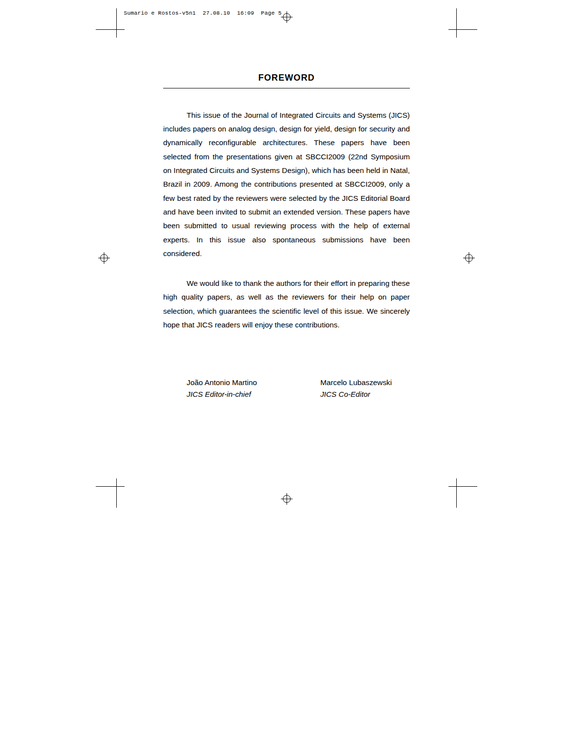Sumario e Rostos-v5n1 27.08.10 16:09 Page 5
FOREWORD
This issue of the Journal of Integrated Circuits and Systems (JICS) includes papers on analog design, design for yield, design for security and dynamically reconfigurable architectures. These papers have been selected from the presentations given at SBCCI2009 (22nd Symposium on Integrated Circuits and Systems Design), which has been held in Natal, Brazil in 2009. Among the contributions presented at SBCCI2009, only a few best rated by the reviewers were selected by the JICS Editorial Board and have been invited to submit an extended version. These papers have been submitted to usual reviewing process with the help of external experts. In this issue also spontaneous submissions have been considered.
We would like to thank the authors for their effort in preparing these high quality papers, as well as the reviewers for their help on paper selection, which guarantees the scientific level of this issue. We sincerely hope that JICS readers will enjoy these contributions.
João Antonio Martino
JICS Editor-in-chief
Marcelo Lubaszewski
JICS Co-Editor